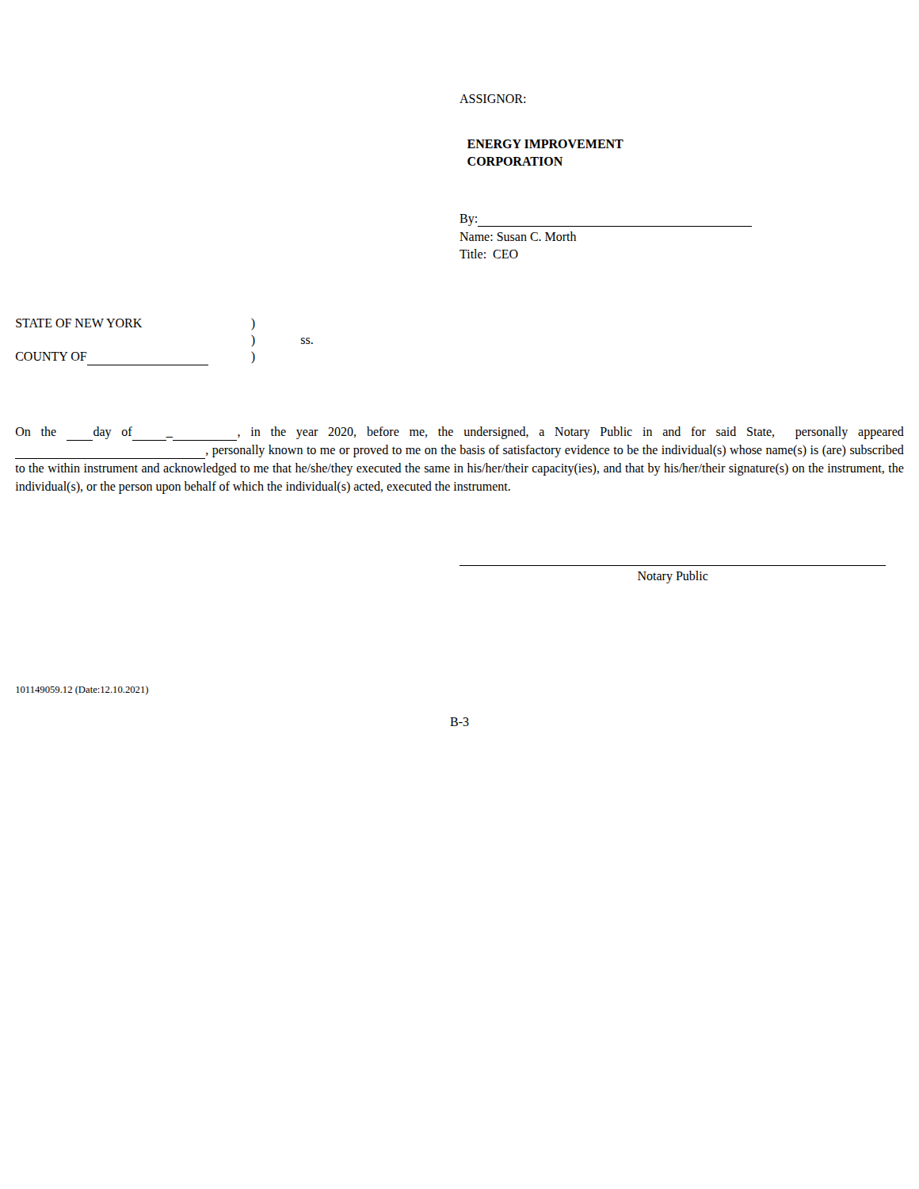ASSIGNOR:
ENERGY IMPROVEMENT
CORPORATION
By:
Name: Susan C. Morth
Title: CEO
| STATE OF NEW YORK | ) | |
| | ) | ss. |
| COUNTY OF | ) | |
On the day of _ , in the year 2020, before me, the undersigned, a Notary Public in and for said State, personally appeared , personally known to me or proved to me on the basis of satisfactory evidence to be the individual(s) whose name(s) is (are) subscribed to the within instrument and acknowledged to me that he/she/they executed the same in his/her/their capacity(ies), and that by his/her/their signature(s) on the instrument, the individual(s), or the person upon behalf of which the individual(s) acted, executed the instrument.
Notary Public
101149059.12 (Date:12.10.2021)
B-3